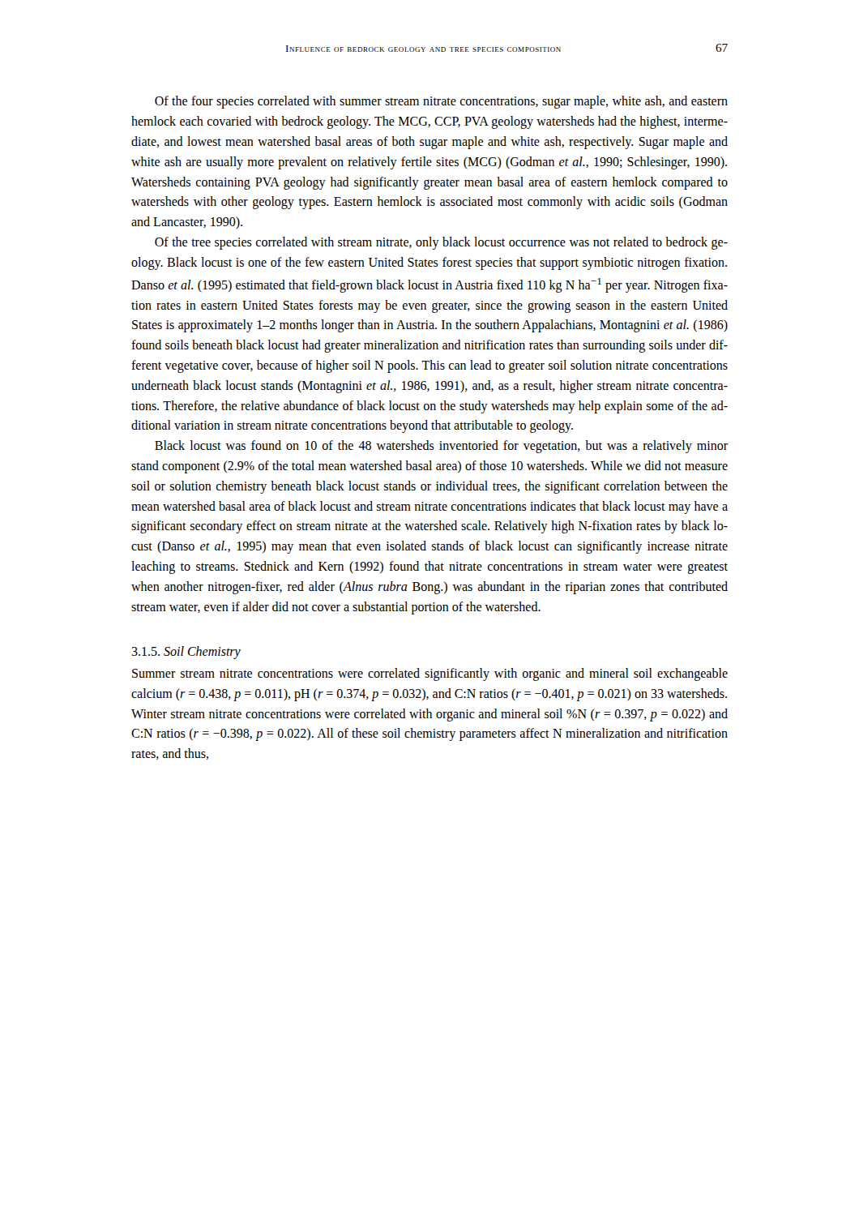Influence of bedrock geology and tree species composition 67
Of the four species correlated with summer stream nitrate concentrations, sugar maple, white ash, and eastern hemlock each covaried with bedrock geology. The MCG, CCP, PVA geology watersheds had the highest, intermediate, and lowest mean watershed basal areas of both sugar maple and white ash, respectively. Sugar maple and white ash are usually more prevalent on relatively fertile sites (MCG) (Godman et al., 1990; Schlesinger, 1990). Watersheds containing PVA geology had significantly greater mean basal area of eastern hemlock compared to watersheds with other geology types. Eastern hemlock is associated most commonly with acidic soils (Godman and Lancaster, 1990).
Of the tree species correlated with stream nitrate, only black locust occurrence was not related to bedrock geology. Black locust is one of the few eastern United States forest species that support symbiotic nitrogen fixation. Danso et al. (1995) estimated that field-grown black locust in Austria fixed 110 kg N ha−1 per year. Nitrogen fixation rates in eastern United States forests may be even greater, since the growing season in the eastern United States is approximately 1–2 months longer than in Austria. In the southern Appalachians, Montagnini et al. (1986) found soils beneath black locust had greater mineralization and nitrification rates than surrounding soils under different vegetative cover, because of higher soil N pools. This can lead to greater soil solution nitrate concentrations underneath black locust stands (Montagnini et al., 1986, 1991), and, as a result, higher stream nitrate concentrations. Therefore, the relative abundance of black locust on the study watersheds may help explain some of the additional variation in stream nitrate concentrations beyond that attributable to geology.
Black locust was found on 10 of the 48 watersheds inventoried for vegetation, but was a relatively minor stand component (2.9% of the total mean watershed basal area) of those 10 watersheds. While we did not measure soil or solution chemistry beneath black locust stands or individual trees, the significant correlation between the mean watershed basal area of black locust and stream nitrate concentrations indicates that black locust may have a significant secondary effect on stream nitrate at the watershed scale. Relatively high N-fixation rates by black locust (Danso et al., 1995) may mean that even isolated stands of black locust can significantly increase nitrate leaching to streams. Stednick and Kern (1992) found that nitrate concentrations in stream water were greatest when another nitrogen-fixer, red alder (Alnus rubra Bong.) was abundant in the riparian zones that contributed stream water, even if alder did not cover a substantial portion of the watershed.
3.1.5. Soil Chemistry
Summer stream nitrate concentrations were correlated significantly with organic and mineral soil exchangeable calcium (r = 0.438, p = 0.011), pH (r = 0.374, p = 0.032), and C:N ratios (r = −0.401, p = 0.021) on 33 watersheds. Winter stream nitrate concentrations were correlated with organic and mineral soil %N (r = 0.397, p = 0.022) and C:N ratios (r = −0.398, p = 0.022). All of these soil chemistry parameters affect N mineralization and nitrification rates, and thus,